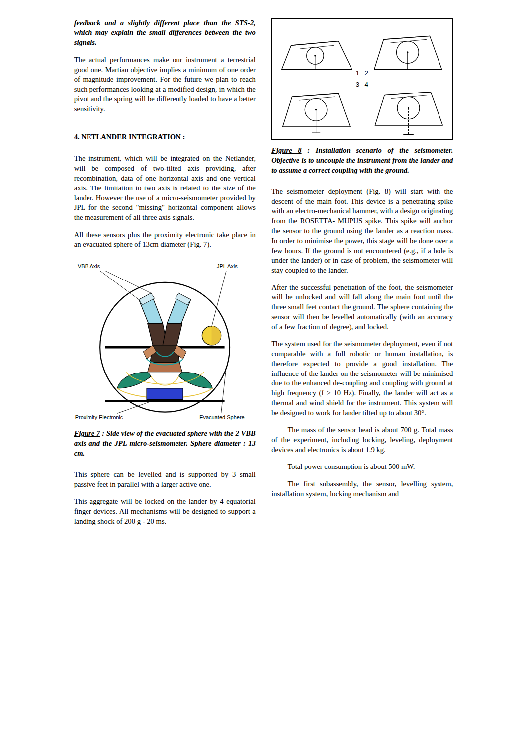feedback and a slightly different place than the STS-2, which may explain the small differences between the two signals.
The actual performances make our instrument a terrestrial good one. Martian objective implies a minimum of one order of magnitude improvement. For the future we plan to reach such performances looking at a modified design, in which the pivot and the spring will be differently loaded to have a better sensitivity.
4. NETLANDER INTEGRATION :
The instrument, which will be integrated on the Netlander, will be composed of two-tilted axis providing, after recombination, data of one horizontal axis and one vertical axis. The limitation to two axis is related to the size of the lander. However the use of a micro-seismometer provided by JPL for the second "missing" horizontal component allows the measurement of all three axis signals.
All these sensors plus the proximity electronic take place in an evacuated sphere of 13cm diameter (Fig. 7).
VBB Axis JPL Axis Proximity Electronic Evacuated Sphere
Figure 7 : Side view of the evacuated sphere with the 2 VBB axis and the JPL micro-seismometer. Sphere diameter : 13 cm.
This sphere can be levelled and is supported by 3 small passive feet in parallel with a larger active one.
This aggregate will be locked on the lander by 4 equatorial finger devices. All mechanisms will be designed to support a landing shock of 200 g - 20 ms.
1
2
3
4
Figure 8 : Installation scenario of the seismometer. Objective is to uncouple the instrument from the lander and to assume a correct coupling with the ground.
The seismometer deployment (Fig. 8) will start with the descent of the main foot. This device is a penetrating spike with an electro-mechanical hammer, with a design originating from the ROSETTA- MUPUS spike. This spike will anchor the sensor to the ground using the lander as a reaction mass. In order to minimise the power, this stage will be done over a few hours. If the ground is not encountered (e.g., if a hole is under the lander) or in case of problem, the seismometer will stay coupled to the lander.
After the successful penetration of the foot, the seismometer will be unlocked and will fall along the main foot until the three small feet contact the ground. The sphere containing the sensor will then be levelled automatically (with an accuracy of a few fraction of degree), and locked.
The system used for the seismometer deployment, even if not comparable with a full robotic or human installation, is therefore expected to provide a good installation. The influence of the lander on the seismometer will be minimised due to the enhanced de-coupling and coupling with ground at high frequency (f > 10 Hz). Finally, the lander will act as a thermal and wind shield for the instrument. This system will be designed to work for lander tilted up to about 30°.
The mass of the sensor head is about 700 g. Total mass of the experiment, including locking, leveling, deployment devices and electronics is about 1.9 kg.
Total power consumption is about 500 mW.
The first subassembly, the sensor, levelling system, installation system, locking mechanism and